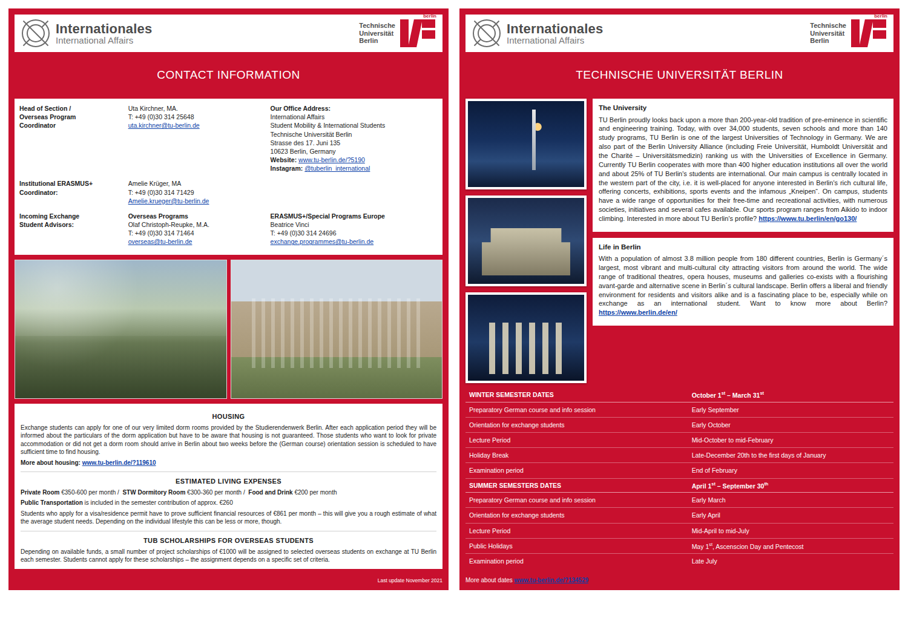Internationales
International Affairs
Technische
Universität
Berlin
berlin
CONTACT INFORMATION
| Head of Section / Overseas Program Coordinator | Uta Kirchner, MA. T: +49 (0)30 314 25648 uta.kirchner@tu-berlin.de | Our Office Address: International Affairs Student Mobility & International Students Technische Universität Berlin Strasse des 17. Juni 135 10623 Berlin, Germany Website: www.tu-berlin.de/?5190 Instagram: @tuberlin_international |
| Institutional ERASMUS+ Coordinator: | Amelie Krüger, MA T: +49 (0)30 314 71429 Amelie.krueger@tu-berlin.de | |
| Incoming Exchange Student Advisors: | Overseas Programs Olaf Christoph-Reupke, M.A. T: +49 (0)30 314 71464 overseas@tu-berlin.de | ERASMUS+/Special Programs Europe Beatrice Vinci T: +49 (0)30 314 24696 exchange.programmes@tu-berlin.de |
HOUSING
Exchange students can apply for one of our very limited dorm rooms provided by the Studierendenwerk Berlin. After each application period they will be informed about the particulars of the dorm application but have to be aware that housing is not guaranteed. Those students who want to look for private accommodation or did not get a dorm room should arrive in Berlin about two weeks before the (German course) orientation session is scheduled to have sufficient time to find housing.
More about housing: www.tu-berlin.de/?119610
ESTIMATED LIVING EXPENSES
Private Room €350-600 per month / STW Dormitory Room €300-360 per month / Food and Drink €200 per month
Public Transportation is included in the semester contribution of approx. €260
Students who apply for a visa/residence permit have to prove sufficient financial resources of €861 per month – this will give you a rough estimate of what the average student needs. Depending on the individual lifestyle this can be less or more, though.
TUB SCHOLARSHIPS FOR OVERSEAS STUDENTS
Depending on available funds, a small number of project scholarships of €1000 will be assigned to selected overseas students on exchange at TU Berlin each semester. Students cannot apply for these scholarships – the assignment depends on a specific set of criteria.
Last update November 2021
Internationales
International Affairs
Technische
Universität
Berlin
berlin
TECHNISCHE UNIVERSITÄT BERLIN
The University
TU Berlin proudly looks back upon a more than 200-year-old tradition of pre-eminence in scientific and engineering training. Today, with over 34,000 students, seven schools and more than 140 study programs, TU Berlin is one of the largest Universities of Technology in Germany. We are also part of the Berlin University Alliance (including Freie Universität, Humboldt Universität and the Charité – Universitätsmedizin) ranking us with the Universities of Excellence in Germany. Currently TU Berlin cooperates with more than 400 higher education institutions all over the world and about 25% of TU Berlin's students are international. Our main campus is centrally located in the western part of the city, i.e. it is well-placed for anyone interested in Berlin's rich cultural life, offering concerts, exhibitions, sports events and the infamous „Kneipen“. On campus, students have a wide range of opportunities for their free-time and recreational activities, with numerous societies, initiatives and several cafes available. Our sports program ranges from Aikido to indoor climbing. Interested in more about TU Berlin's profile? https://www.tu.berlin/en/go130/
Life in Berlin
With a population of almost 3.8 million people from 180 different countries, Berlin is Germany´s largest, most vibrant and multi-cultural city attracting visitors from around the world. The wide range of traditional theatres, opera houses, museums and galleries co-exists with a flourishing avant-garde and alternative scene in Berlin´s cultural landscape. Berlin offers a liberal and friendly environment for residents and visitors alike and is a fascinating place to be, especially while on exchange as an international student. Want to know more about Berlin? https://www.berlin.de/en/
| WINTER SEMESTER DATES | October 1 st – March 31 st |
| --- | --- |
| Preparatory German course and info session | Early September |
| Orientation for exchange students | Early October |
| Lecture Period | Mid-October to mid-February |
| Holiday Break | Late-December 20th to the first days of January |
| Examination period | End of February |
| SUMMER SEMESTERS DATES | April 1 st – September 30 th |
| Preparatory German course and info session | Early March |
| Orientation for exchange students | Early April |
| Lecture Period | Mid-April to mid-July |
| Public Holidays | May 1 st , Ascenscion Day and Pentecost |
| Examination period | Late July |
More about dates www.tu-berlin.de/?134529